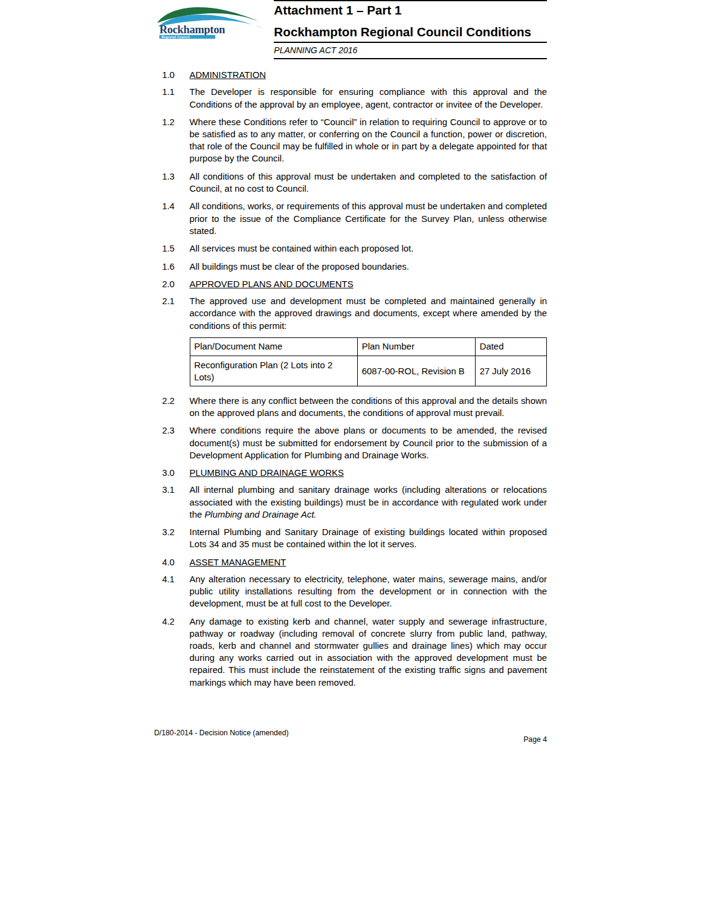Rockhampton Regional Council
Attachment 1 – Part 1
Rockhampton Regional Council Conditions
PLANNING ACT 2016
1.0
ADMINISTRATION
1.1
The Developer is responsible for ensuring compliance with this approval and the Conditions of the approval by an employee, agent, contractor or invitee of the Developer.
1.2
Where these Conditions refer to “Council” in relation to requiring Council to approve or to be satisfied as to any matter, or conferring on the Council a function, power or discretion, that role of the Council may be fulfilled in whole or in part by a delegate appointed for that purpose by the Council.
1.3
All conditions of this approval must be undertaken and completed to the satisfaction of Council, at no cost to Council.
1.4
All conditions, works, or requirements of this approval must be undertaken and completed prior to the issue of the Compliance Certificate for the Survey Plan, unless otherwise stated.
1.5
All services must be contained within each proposed lot.
1.6
All buildings must be clear of the proposed boundaries.
2.0
APPROVED PLANS AND DOCUMENTS
2.1
The approved use and development must be completed and maintained generally in accordance with the approved drawings and documents, except where amended by the conditions of this permit:
| Plan/Document Name | Plan Number | Dated |
| Reconfiguration Plan (2 Lots into 2 Lots) | 6087-00-ROL, Revision B | 27 July 2016 |
2.2
Where there is any conflict between the conditions of this approval and the details shown on the approved plans and documents, the conditions of approval must prevail.
2.3
Where conditions require the above plans or documents to be amended, the revised document(s) must be submitted for endorsement by Council prior to the submission of a Development Application for Plumbing and Drainage Works.
3.0
PLUMBING AND DRAINAGE WORKS
3.1
All internal plumbing and sanitary drainage works (including alterations or relocations associated with the existing buildings) must be in accordance with regulated work under the Plumbing and Drainage Act.
3.2
Internal Plumbing and Sanitary Drainage of existing buildings located within proposed Lots 34 and 35 must be contained within the lot it serves.
4.0
ASSET MANAGEMENT
4.1
Any alteration necessary to electricity, telephone, water mains, sewerage mains, and/or public utility installations resulting from the development or in connection with the development, must be at full cost to the Developer.
4.2
Any damage to existing kerb and channel, water supply and sewerage infrastructure, pathway or roadway (including removal of concrete slurry from public land, pathway, roads, kerb and channel and stormwater gullies and drainage lines) which may occur during any works carried out in association with the approved development must be repaired. This must include the reinstatement of the existing traffic signs and pavement markings which may have been removed.
D/180-2014 - Decision Notice (amended)
Page 4